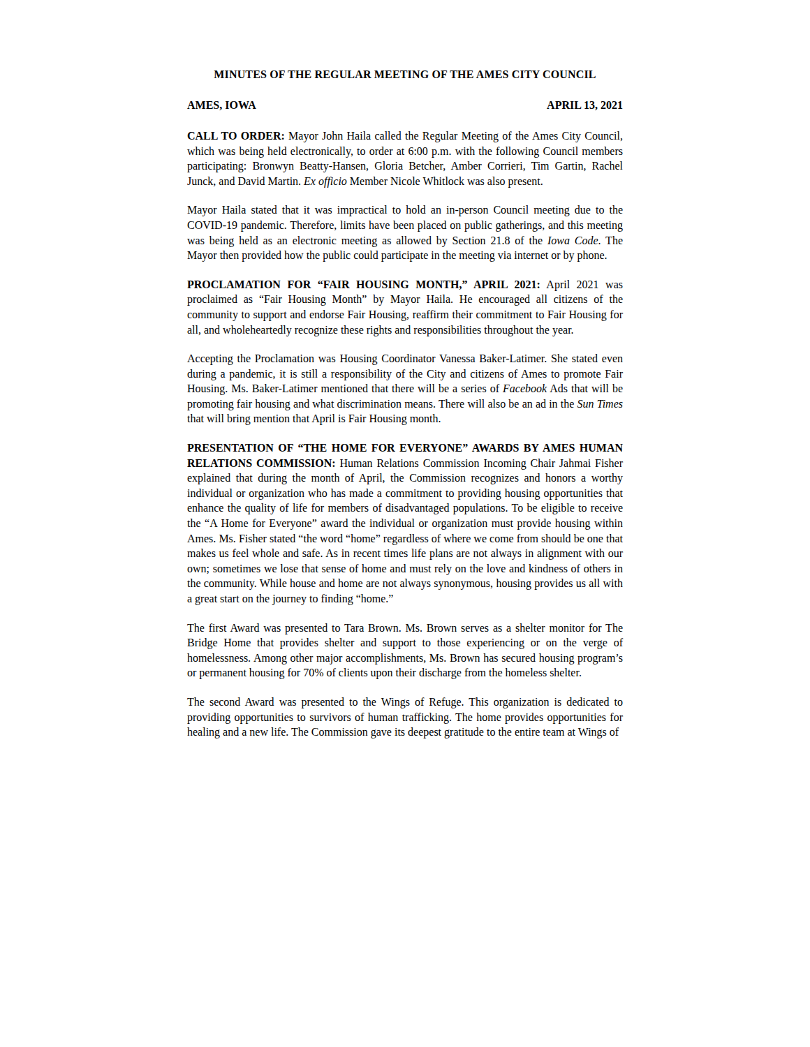MINUTES OF THE REGULAR MEETING OF THE AMES CITY COUNCIL
AMES, IOWA APRIL 13, 2021
CALL TO ORDER: Mayor John Haila called the Regular Meeting of the Ames City Council, which was being held electronically, to order at 6:00 p.m. with the following Council members participating: Bronwyn Beatty-Hansen, Gloria Betcher, Amber Corrieri, Tim Gartin, Rachel Junck, and David Martin. Ex officio Member Nicole Whitlock was also present.
Mayor Haila stated that it was impractical to hold an in-person Council meeting due to the COVID-19 pandemic. Therefore, limits have been placed on public gatherings, and this meeting was being held as an electronic meeting as allowed by Section 21.8 of the Iowa Code. The Mayor then provided how the public could participate in the meeting via internet or by phone.
PROCLAMATION FOR “FAIR HOUSING MONTH,” APRIL 2021: April 2021 was proclaimed as “Fair Housing Month” by Mayor Haila. He encouraged all citizens of the community to support and endorse Fair Housing, reaffirm their commitment to Fair Housing for all, and wholeheartedly recognize these rights and responsibilities throughout the year.
Accepting the Proclamation was Housing Coordinator Vanessa Baker-Latimer. She stated even during a pandemic, it is still a responsibility of the City and citizens of Ames to promote Fair Housing. Ms. Baker-Latimer mentioned that there will be a series of Facebook Ads that will be promoting fair housing and what discrimination means. There will also be an ad in the Sun Times that will bring mention that April is Fair Housing month.
PRESENTATION OF “THE HOME FOR EVERYONE” AWARDS BY AMES HUMAN RELATIONS COMMISSION: Human Relations Commission Incoming Chair Jahmai Fisher explained that during the month of April, the Commission recognizes and honors a worthy individual or organization who has made a commitment to providing housing opportunities that enhance the quality of life for members of disadvantaged populations. To be eligible to receive the “A Home for Everyone” award the individual or organization must provide housing within Ames. Ms. Fisher stated “the word “home” regardless of where we come from should be one that makes us feel whole and safe. As in recent times life plans are not always in alignment with our own; sometimes we lose that sense of home and must rely on the love and kindness of others in the community. While house and home are not always synonymous, housing provides us all with a great start on the journey to finding “home.”
The first Award was presented to Tara Brown. Ms. Brown serves as a shelter monitor for The Bridge Home that provides shelter and support to those experiencing or on the verge of homelessness. Among other major accomplishments, Ms. Brown has secured housing program’s or permanent housing for 70% of clients upon their discharge from the homeless shelter.
The second Award was presented to the Wings of Refuge. This organization is dedicated to providing opportunities to survivors of human trafficking. The home provides opportunities for healing and a new life. The Commission gave its deepest gratitude to the entire team at Wings of